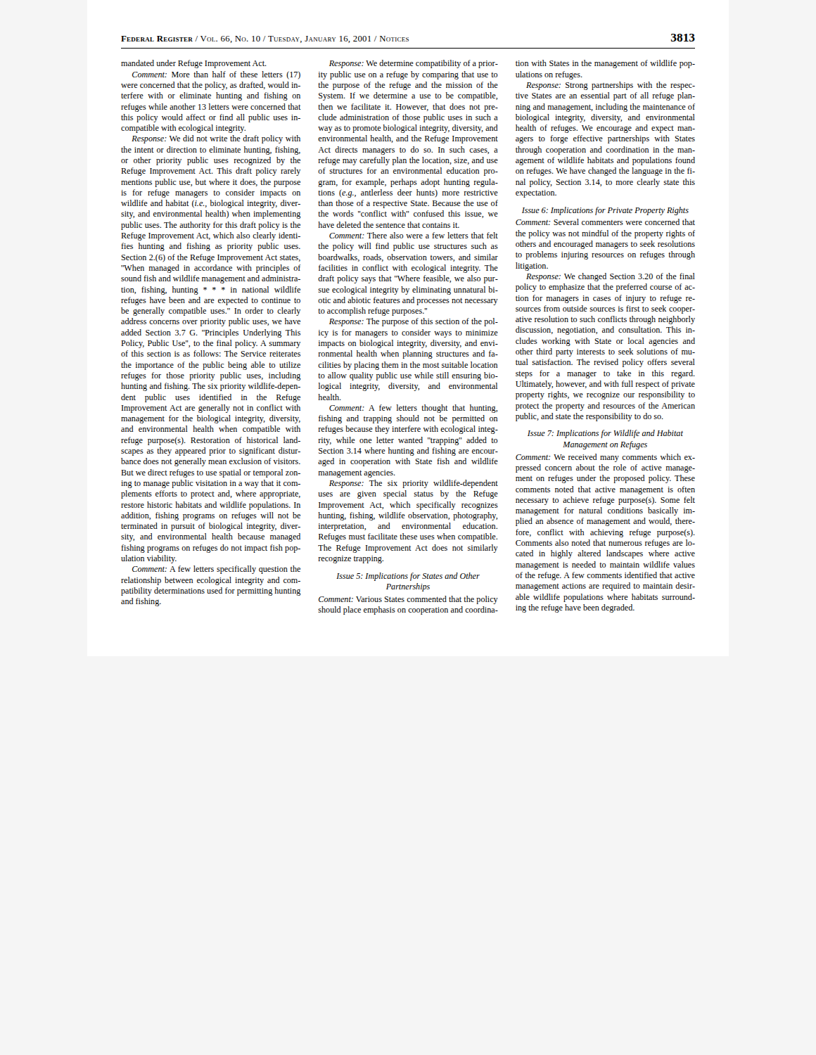Federal Register / Vol. 66, No. 10 / Tuesday, January 16, 2001 / Notices
3813
mandated under Refuge Improvement Act.
Comment: More than half of these letters (17) were concerned that the policy, as drafted, would interfere with or eliminate hunting and fishing on refuges while another 13 letters were concerned that this policy would affect or find all public uses incompatible with ecological integrity.
Response: We did not write the draft policy with the intent or direction to eliminate hunting, fishing, or other priority public uses recognized by the Refuge Improvement Act. This draft policy rarely mentions public use, but where it does, the purpose is for refuge managers to consider impacts on wildlife and habitat (i.e., biological integrity, diversity, and environmental health) when implementing public uses. The authority for this draft policy is the Refuge Improvement Act, which also clearly identifies hunting and fishing as priority public uses. Section 2.(6) of the Refuge Improvement Act states, ''When managed in accordance with principles of sound fish and wildlife management and administration, fishing, hunting * * * in national wildlife refuges have been and are expected to continue to be generally compatible uses.'' In order to clearly address concerns over priority public uses, we have added Section 3.7 G. ''Principles Underlying This Policy, Public Use'', to the final policy. A summary of this section is as follows: The Service reiterates the importance of the public being able to utilize refuges for those priority public uses, including hunting and fishing. The six priority wildlife-dependent public uses identified in the Refuge Improvement Act are generally not in conflict with management for the biological integrity, diversity, and environmental health when compatible with refuge purpose(s). Restoration of historical landscapes as they appeared prior to significant disturbance does not generally mean exclusion of visitors. But we direct refuges to use spatial or temporal zoning to manage public visitation in a way that it complements efforts to protect and, where appropriate, restore historic habitats and wildlife populations. In addition, fishing programs on refuges will not be terminated in pursuit of biological integrity, diversity, and environmental health because managed fishing programs on refuges do not impact fish population viability.
Comment: A few letters specifically question the relationship between ecological integrity and compatibility determinations used for permitting hunting and fishing.
Response: We determine compatibility of a priority public use on a refuge by comparing that use to the purpose of the refuge and the mission of the System. If we determine a use to be compatible, then we facilitate it. However, that does not preclude administration of those public uses in such a way as to promote biological integrity, diversity, and environmental health, and the Refuge Improvement Act directs managers to do so. In such cases, a refuge may carefully plan the location, size, and use of structures for an environmental education program, for example, perhaps adopt hunting regulations (e.g., antlerless deer hunts) more restrictive than those of a respective State. Because the use of the words ''conflict with'' confused this issue, we have deleted the sentence that contains it.
Comment: There also were a few letters that felt the policy will find public use structures such as boardwalks, roads, observation towers, and similar facilities in conflict with ecological integrity. The draft policy says that ''Where feasible, we also pursue ecological integrity by eliminating unnatural biotic and abiotic features and processes not necessary to accomplish refuge purposes.''
Response: The purpose of this section of the policy is for managers to consider ways to minimize impacts on biological integrity, diversity, and environmental health when planning structures and facilities by placing them in the most suitable location to allow quality public use while still ensuring biological integrity, diversity, and environmental health.
Comment: A few letters thought that hunting, fishing and trapping should not be permitted on refuges because they interfere with ecological integrity, while one letter wanted ''trapping'' added to Section 3.14 where hunting and fishing are encouraged in cooperation with State fish and wildlife management agencies.
Response: The six priority wildlife-dependent uses are given special status by the Refuge Improvement Act, which specifically recognizes hunting, fishing, wildlife observation, photography, interpretation, and environmental education. Refuges must facilitate these uses when compatible. The Refuge Improvement Act does not similarly recognize trapping.
Issue 5: Implications for States and Other Partnerships
Comment: Various States commented that the policy should place emphasis on cooperation and coordination with States in the management of wildlife populations on refuges.
Response: Strong partnerships with the respective States are an essential part of all refuge planning and management, including the maintenance of biological integrity, diversity, and environmental health of refuges. We encourage and expect managers to forge effective partnerships with States through cooperation and coordination in the management of wildlife habitats and populations found on refuges. We have changed the language in the final policy, Section 3.14, to more clearly state this expectation.
Issue 6: Implications for Private Property Rights
Comment: Several commenters were concerned that the policy was not mindful of the property rights of others and encouraged managers to seek resolutions to problems injuring resources on refuges through litigation.
Response: We changed Section 3.20 of the final policy to emphasize that the preferred course of action for managers in cases of injury to refuge resources from outside sources is first to seek cooperative resolution to such conflicts through neighborly discussion, negotiation, and consultation. This includes working with State or local agencies and other third party interests to seek solutions of mutual satisfaction. The revised policy offers several steps for a manager to take in this regard. Ultimately, however, and with full respect of private property rights, we recognize our responsibility to protect the property and resources of the American public, and state the responsibility to do so.
Issue 7: Implications for Wildlife and Habitat Management on Refuges
Comment: We received many comments which expressed concern about the role of active management on refuges under the proposed policy. These comments noted that active management is often necessary to achieve refuge purpose(s). Some felt management for natural conditions basically implied an absence of management and would, therefore, conflict with achieving refuge purpose(s). Comments also noted that numerous refuges are located in highly altered landscapes where active management is needed to maintain wildlife values of the refuge. A few comments identified that active management actions are required to maintain desirable wildlife populations where habitats surrounding the refuge have been degraded.